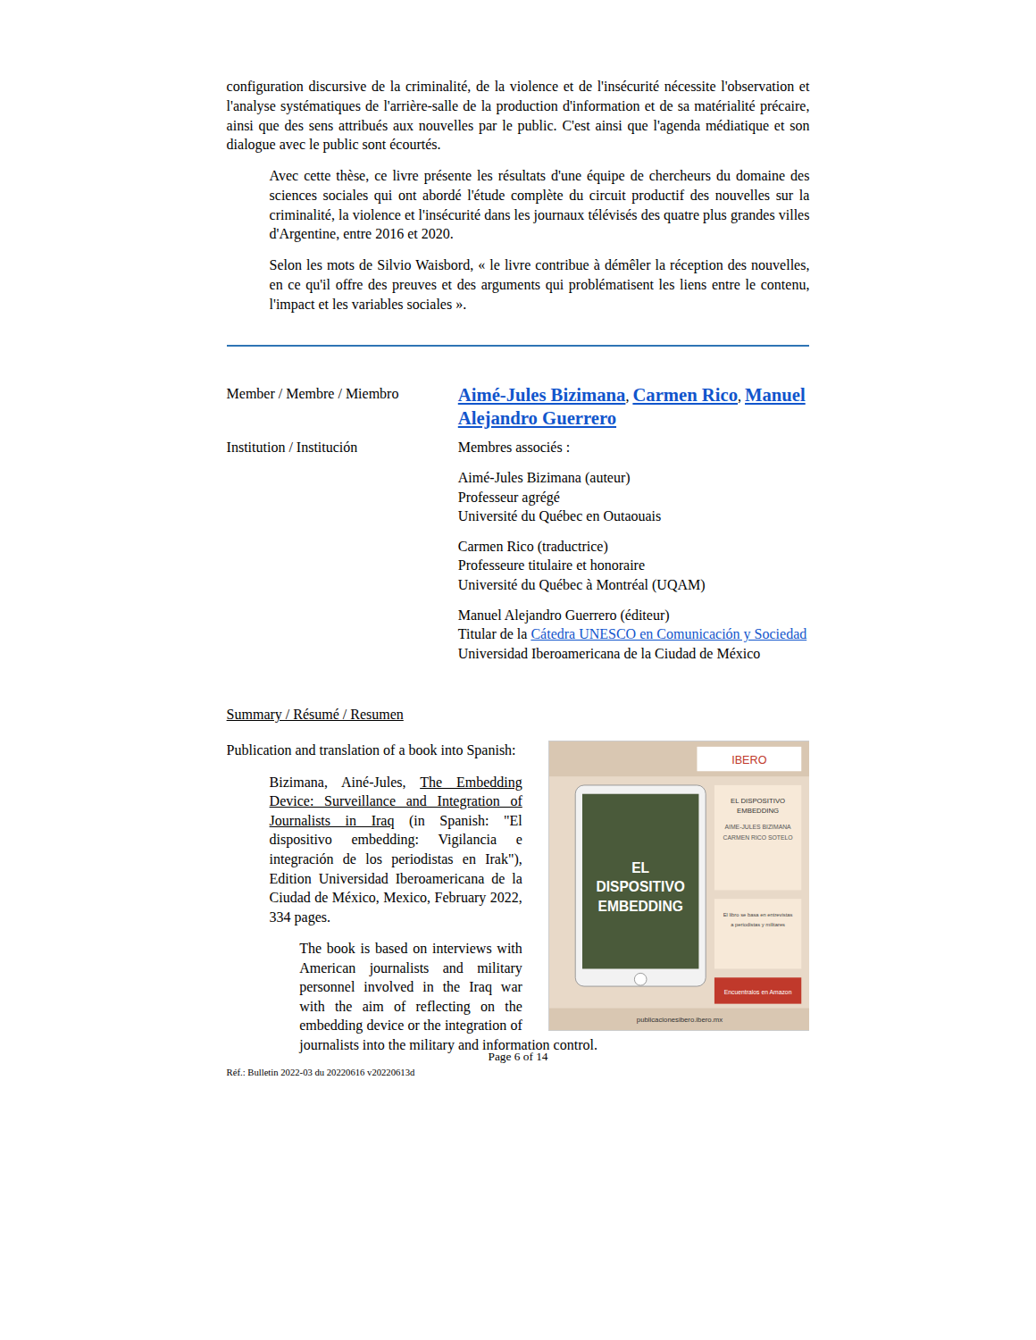configuration discursive de la criminalité, de la violence et de l'insécurité nécessite l'observation et l'analyse systématiques de l'arrière-salle de la production d'information et de sa matérialité précaire, ainsi que des sens attribués aux nouvelles par le public. C'est ainsi que l'agenda médiatique et son dialogue avec le public sont écourtés.
Avec cette thèse, ce livre présente les résultats d'une équipe de chercheurs du domaine des sciences sociales qui ont abordé l'étude complète du circuit productif des nouvelles sur la criminalité, la violence et l'insécurité dans les journaux télévisés des quatre plus grandes villes d'Argentine, entre 2016 et 2020.
Selon les mots de Silvio Waisbord, « le livre contribue à démêler la réception des nouvelles, en ce qu'il offre des preuves et des arguments qui problématisent les liens entre le contenu, l'impact et les variables sociales ».
| Member / Membre / Miembro | Aimé-Jules Bizimana , Carmen Rico , Manuel Alejandro Guerrero |
| Institution / Institución | Membres associés : Aimé-Jules Bizimana (auteur) Professeur agrégé Université du Québec en Outaouais Carmen Rico (traductrice) Professeure titulaire et honoraire Université du Québec à Montréal (UQAM) Manuel Alejandro Guerrero (éditeur) Titular de la Cátedra UNESCO en Comunicación y Sociedad Universidad Iberoamericana de la Ciudad de México |
Summary / Résumé / Resumen
Publication and translation of a book into Spanish:
Bizimana, Ainé-Jules, The Embedding Device: Surveillance and Integration of Journalists in Iraq (in Spanish: "El dispositivo embedding: Vigilancia e integración de los periodistas en Irak"), Edition Universidad Iberoamericana de la Ciudad de México, Mexico, February 2022, 334 pages.
The book is based on interviews with American journalists and military personnel involved in the Iraq war with the aim of reflecting on the embedding device or the integration of journalists into the military and information control.
Page 6 of 14
Réf.: Bulletin 2022-03 du 20220616 v20220613d